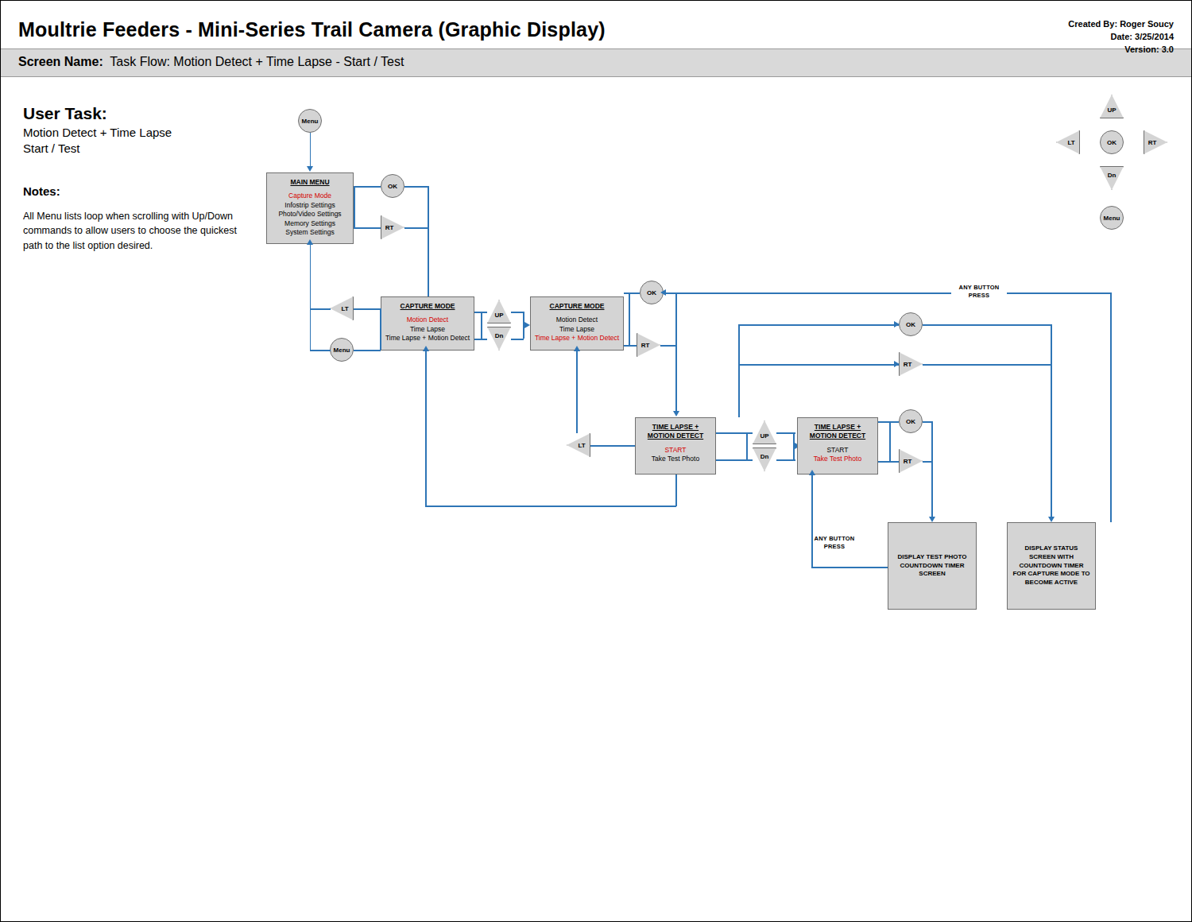Moultrie Feeders - Mini-Series Trail Camera (Graphic Display)
Screen Name: Task Flow: Motion Detect + Time Lapse - Start / Test
Created By: Roger Soucy
Date: 3/25/2014
Version: 3.0
User Task:
Motion Detect + Time Lapse
Start / Test
Notes:
All Menu lists loop when scrolling with Up/Down commands to allow users to choose the quickest path to the list option desired.
UP
LT
OK
RT
Dn
Menu
Menu
MAIN MENU Capture Mode
Infostrip Settings
Photo/Video Settings
Memory Settings
System Settings
OK
RT
CAPTURE MODE Motion Detect
Time Lapse
Time Lapse + Motion Detect
LT
Menu
UP
Dn
CAPTURE MODE Motion Detect
Time Lapse
Time Lapse + Motion Detect
OK
RT
TIME LAPSE + MOTION DETECT START
Take Test Photo
LT
UP
Dn
TIME LAPSE + MOTION DETECT START
Take Test Photo
OK
RT
DISPLAY TEST PHOTO
COUNTDOWN TIMER
SCREEN
ANY BUTTON
PRESS
OK
RT
DISPLAY STATUS
SCREEN WITH
COUNTDOWN TIMER
FOR CAPTURE MODE TO
BECOME ACTIVE
ANY BUTTON
PRESS